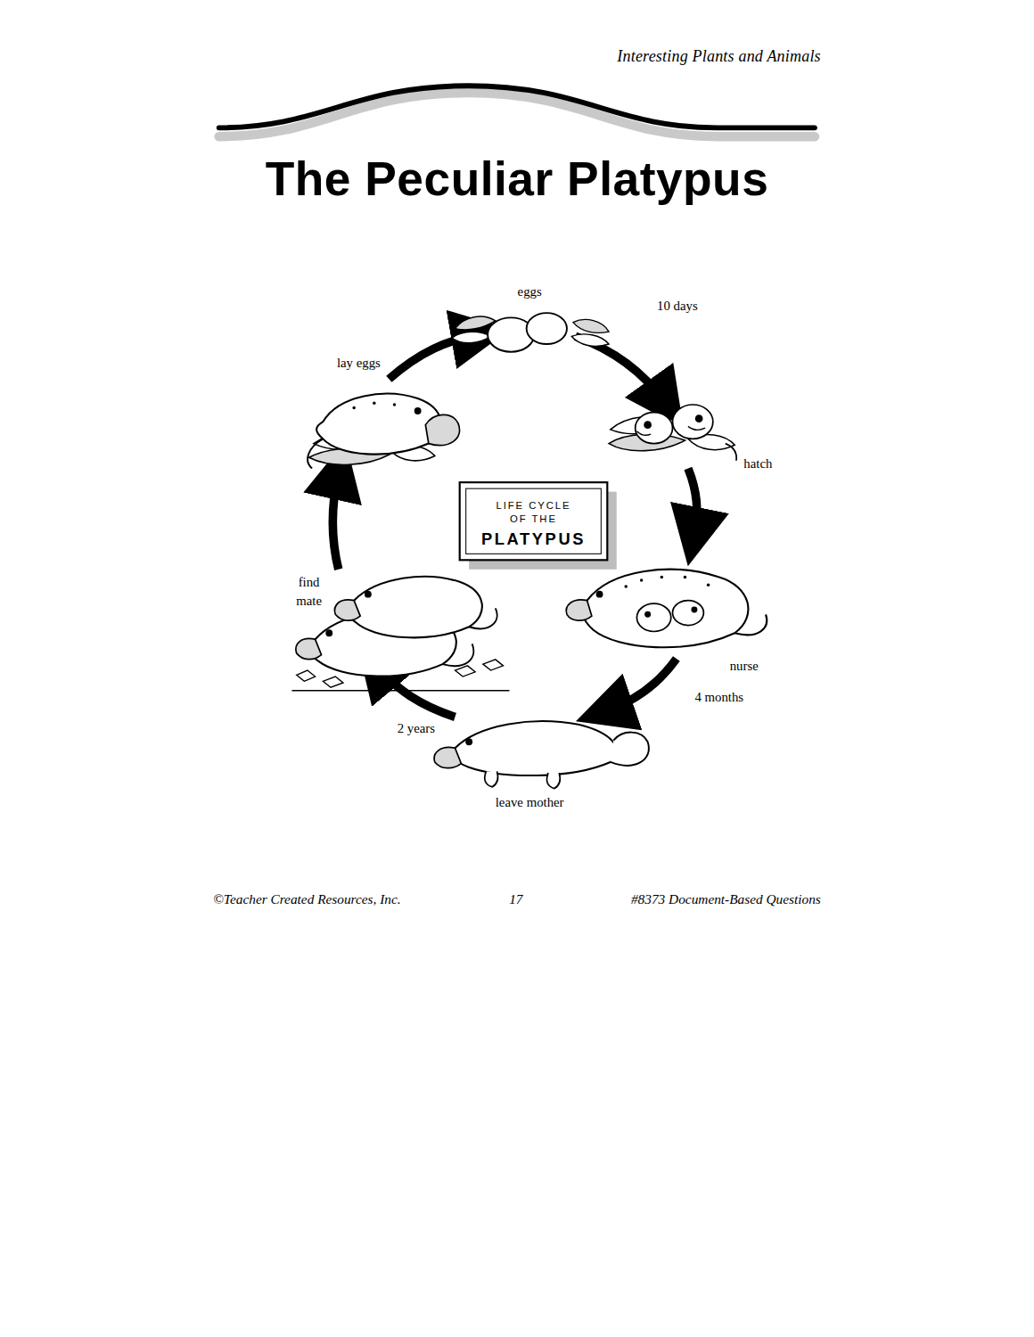Interesting Plants and Animals
The Peculiar Platypus
Life Cycle of the Platypus A circular diagram showing the platypus life cycle: eggs, hatch after 10 days, nurse, leave mother after 4 months, find mate after 2 years, lay eggs. LIFE CYCLE OF THE PLATYPUS eggs hatch nurse 4 months leave mother 2 years find mate lay eggs 10 days
©Teacher Created Resources, Inc.
17
#8373 Document-Based Questions